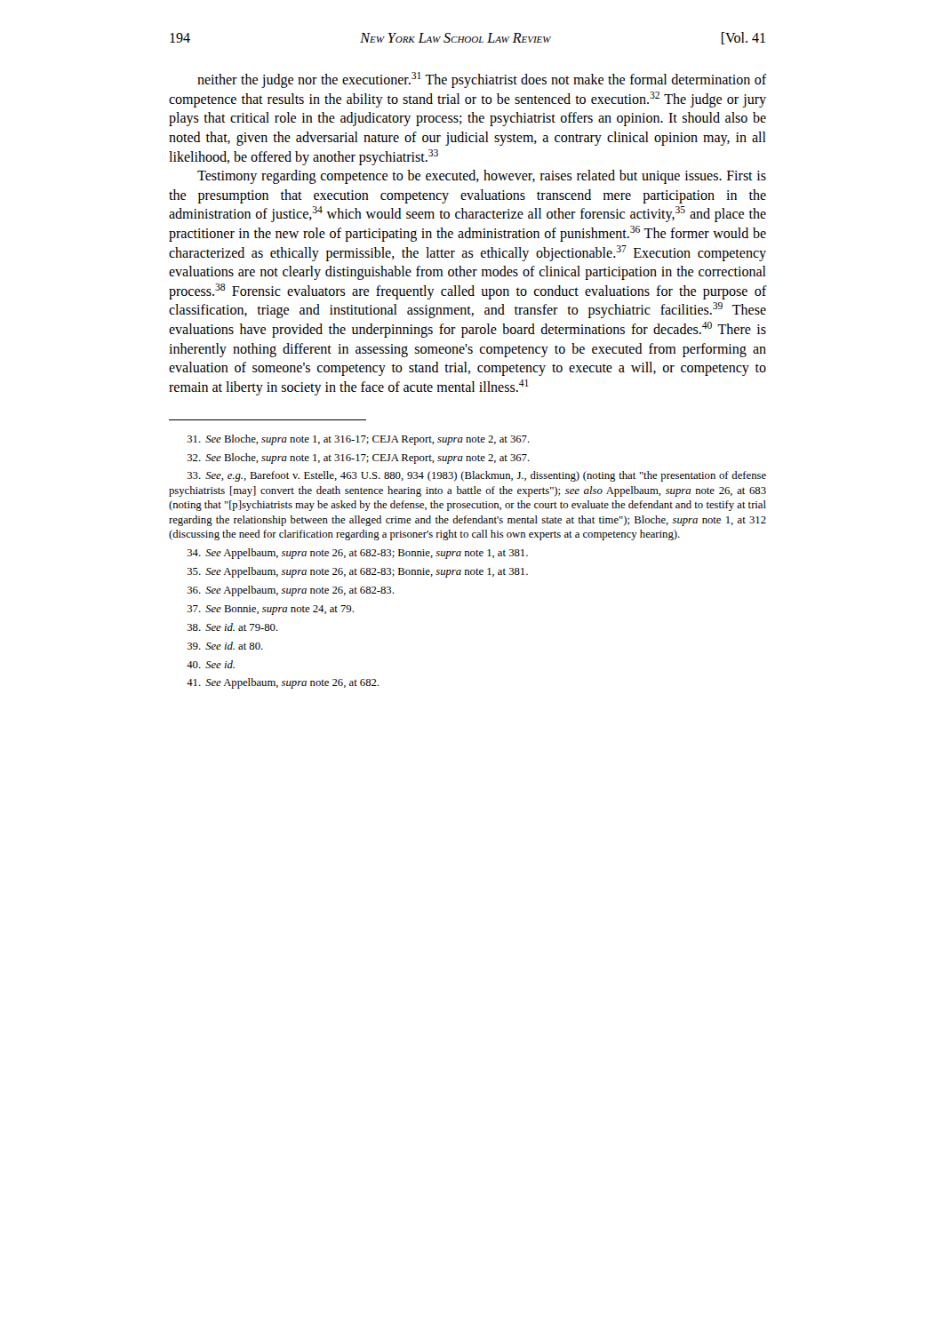194 New York Law School Law Review [Vol. 41
neither the judge nor the executioner.31 The psychiatrist does not make the formal determination of competence that results in the ability to stand trial or to be sentenced to execution.32 The judge or jury plays that critical role in the adjudicatory process; the psychiatrist offers an opinion. It should also be noted that, given the adversarial nature of our judicial system, a contrary clinical opinion may, in all likelihood, be offered by another psychiatrist.33
Testimony regarding competence to be executed, however, raises related but unique issues. First is the presumption that execution competency evaluations transcend mere participation in the administration of justice,34 which would seem to characterize all other forensic activity,35 and place the practitioner in the new role of participating in the administration of punishment.36 The former would be characterized as ethically permissible, the latter as ethically objectionable.37 Execution competency evaluations are not clearly distinguishable from other modes of clinical participation in the correctional process.38 Forensic evaluators are frequently called upon to conduct evaluations for the purpose of classification, triage and institutional assignment, and transfer to psychiatric facilities.39 These evaluations have provided the underpinnings for parole board determinations for decades.40 There is inherently nothing different in assessing someone's competency to be executed from performing an evaluation of someone's competency to stand trial, competency to execute a will, or competency to remain at liberty in society in the face of acute mental illness.41
See Bloche, supra note 1, at 316-17; CEJA Report, supra note 2, at 367.
See Bloche, supra note 1, at 316-17; CEJA Report, supra note 2, at 367.
See, e.g., Barefoot v. Estelle, 463 U.S. 880, 934 (1983) (Blackmun, J., dissenting) (noting that "the presentation of defense psychiatrists [may] convert the death sentence hearing into a battle of the experts"); see also Appelbaum, supra note 26, at 683 (noting that "[p]sychiatrists may be asked by the defense, the prosecution, or the court to evaluate the defendant and to testify at trial regarding the relationship between the alleged crime and the defendant's mental state at that time"); Bloche, supra note 1, at 312 (discussing the need for clarification regarding a prisoner's right to call his own experts at a competency hearing).
See Appelbaum, supra note 26, at 682-83; Bonnie, supra note 1, at 381.
See Appelbaum, supra note 26, at 682-83; Bonnie, supra note 1, at 381.
See Appelbaum, supra note 26, at 682-83.
See Bonnie, supra note 24, at 79.
See id. at 79-80.
See id. at 80.
See id.
See Appelbaum, supra note 26, at 682.